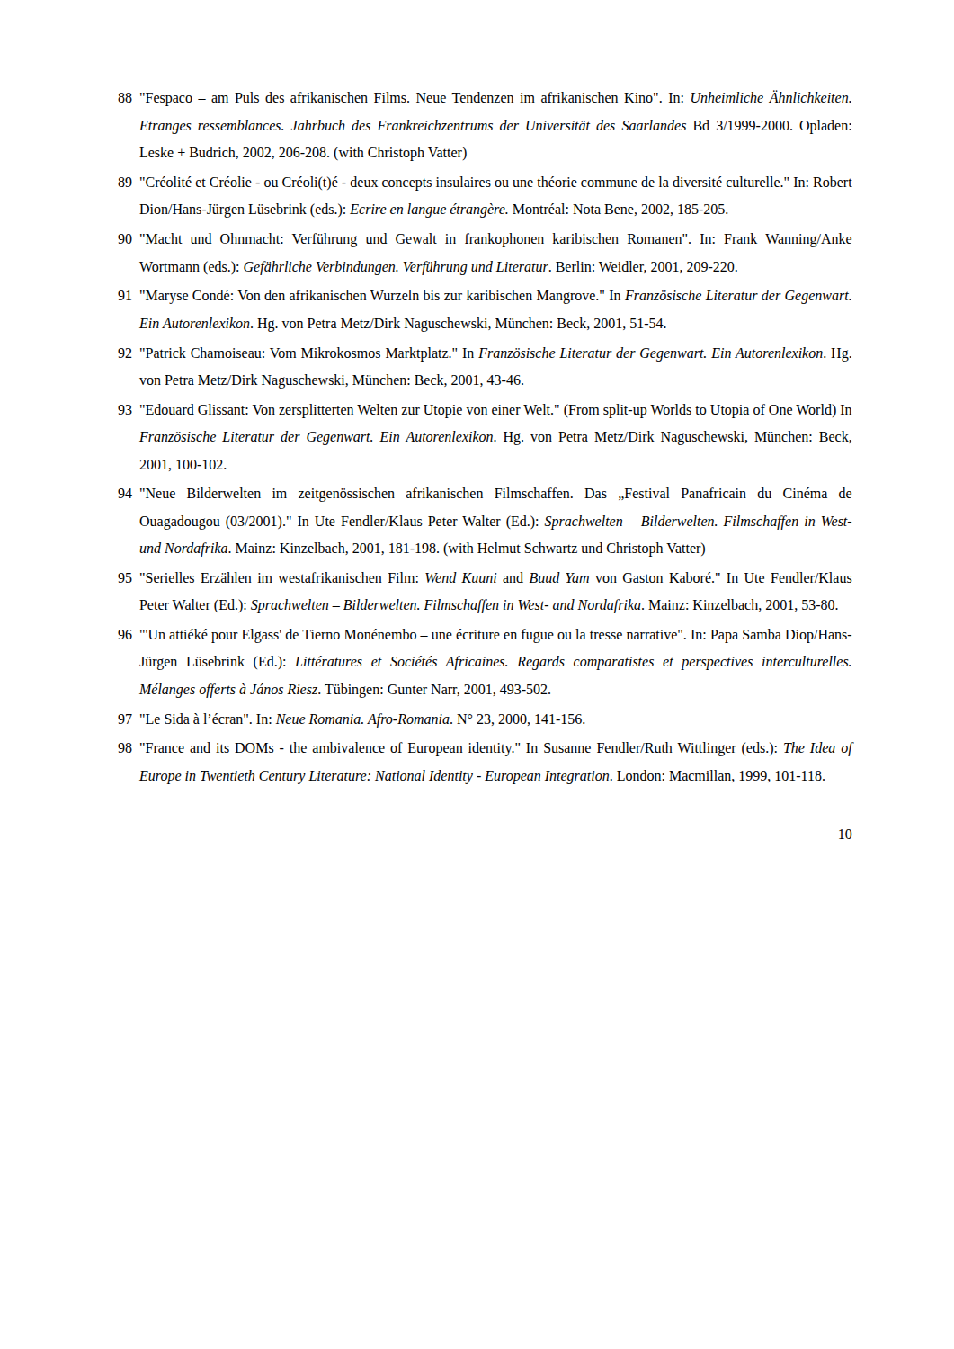"Fespaco – am Puls des afrikanischen Films. Neue Tendenzen im afrikanischen Kino". In: Unheimliche Ähnlichkeiten. Etranges ressemblances. Jahrbuch des Frankreichzentrums der Universität des Saarlandes Bd 3/1999-2000. Opladen: Leske + Budrich, 2002, 206-208. (with Christoph Vatter)
"Créolité et Créolie - ou Créoli(t)é - deux concepts insulaires ou une théorie commune de la diversité culturelle." In: Robert Dion/Hans-Jürgen Lüsebrink (eds.): Ecrire en langue étrangère. Montréal: Nota Bene, 2002, 185-205.
"Macht und Ohnmacht: Verführung und Gewalt in frankophonen karibischen Romanen". In: Frank Wanning/Anke Wortmann (eds.): Gefährliche Verbindungen. Verführung und Literatur. Berlin: Weidler, 2001, 209-220.
"Maryse Condé: Von den afrikanischen Wurzeln bis zur karibischen Mangrove." In Französische Literatur der Gegenwart. Ein Autorenlexikon. Hg. von Petra Metz/Dirk Naguschewski, München: Beck, 2001, 51-54.
"Patrick Chamoiseau: Vom Mikrokosmos Marktplatz." In Französische Literatur der Gegenwart. Ein Autorenlexikon. Hg. von Petra Metz/Dirk Naguschewski, München: Beck, 2001, 43-46.
"Edouard Glissant: Von zersplitterten Welten zur Utopie von einer Welt." (From split-up Worlds to Utopia of One World) In Französische Literatur der Gegenwart. Ein Autorenlexikon. Hg. von Petra Metz/Dirk Naguschewski, München: Beck, 2001, 100-102.
"Neue Bilderwelten im zeitgenössischen afrikanischen Filmschaffen. Das „Festival Panafricain du Cinéma de Ouagadougou (03/2001)." In Ute Fendler/Klaus Peter Walter (Ed.): Sprachwelten – Bilderwelten. Filmschaffen in West- und Nordafrika. Mainz: Kinzelbach, 2001, 181-198. (with Helmut Schwartz und Christoph Vatter)
"Serielles Erzählen im westafrikanischen Film: Wend Kuuni and Buud Yam von Gaston Kaboré." In Ute Fendler/Klaus Peter Walter (Ed.): Sprachwelten – Bilderwelten. Filmschaffen in West- and Nordafrika. Mainz: Kinzelbach, 2001, 53-80.
"'Un attiéké pour Elgass' de Tierno Monénembo – une écriture en fugue ou la tresse narrative". In: Papa Samba Diop/Hans-Jürgen Lüsebrink (Ed.): Littératures et Sociétés Africaines. Regards comparatistes et perspectives interculturelles. Mélanges offerts à János Riesz. Tübingen: Gunter Narr, 2001, 493-502.
"Le Sida à l’écran". In: Neue Romania. Afro-Romania. N° 23, 2000, 141-156.
"France and its DOMs - the ambivalence of European identity." In Susanne Fendler/Ruth Wittlinger (eds.): The Idea of Europe in Twentieth Century Literature: National Identity - European Integration. London: Macmillan, 1999, 101-118.
10